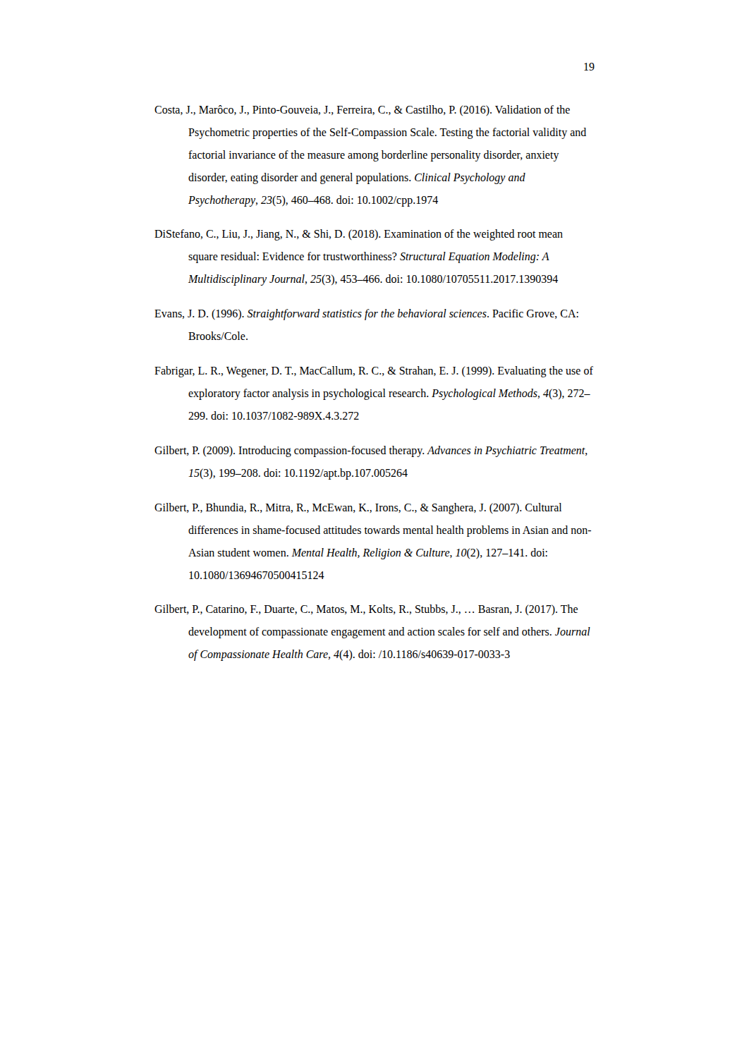19
Costa, J., Marôco, J., Pinto-Gouveia, J., Ferreira, C., & Castilho, P. (2016). Validation of the Psychometric properties of the Self-Compassion Scale. Testing the factorial validity and factorial invariance of the measure among borderline personality disorder, anxiety disorder, eating disorder and general populations. Clinical Psychology and Psychotherapy, 23(5), 460–468. doi: 10.1002/cpp.1974
DiStefano, C., Liu, J., Jiang, N., & Shi, D. (2018). Examination of the weighted root mean square residual: Evidence for trustworthiness? Structural Equation Modeling: A Multidisciplinary Journal, 25(3), 453–466. doi: 10.1080/10705511.2017.1390394
Evans, J. D. (1996). Straightforward statistics for the behavioral sciences. Pacific Grove, CA: Brooks/Cole.
Fabrigar, L. R., Wegener, D. T., MacCallum, R. C., & Strahan, E. J. (1999). Evaluating the use of exploratory factor analysis in psychological research. Psychological Methods, 4(3), 272–299. doi: 10.1037/1082-989X.4.3.272
Gilbert, P. (2009). Introducing compassion-focused therapy. Advances in Psychiatric Treatment, 15(3), 199–208. doi: 10.1192/apt.bp.107.005264
Gilbert, P., Bhundia, R., Mitra, R., McEwan, K., Irons, C., & Sanghera, J. (2007). Cultural differences in shame-focused attitudes towards mental health problems in Asian and non-Asian student women. Mental Health, Religion & Culture, 10(2), 127–141. doi: 10.1080/13694670500415124
Gilbert, P., Catarino, F., Duarte, C., Matos, M., Kolts, R., Stubbs, J., … Basran, J. (2017). The development of compassionate engagement and action scales for self and others. Journal of Compassionate Health Care, 4(4). doi: /10.1186/s40639-017-0033-3